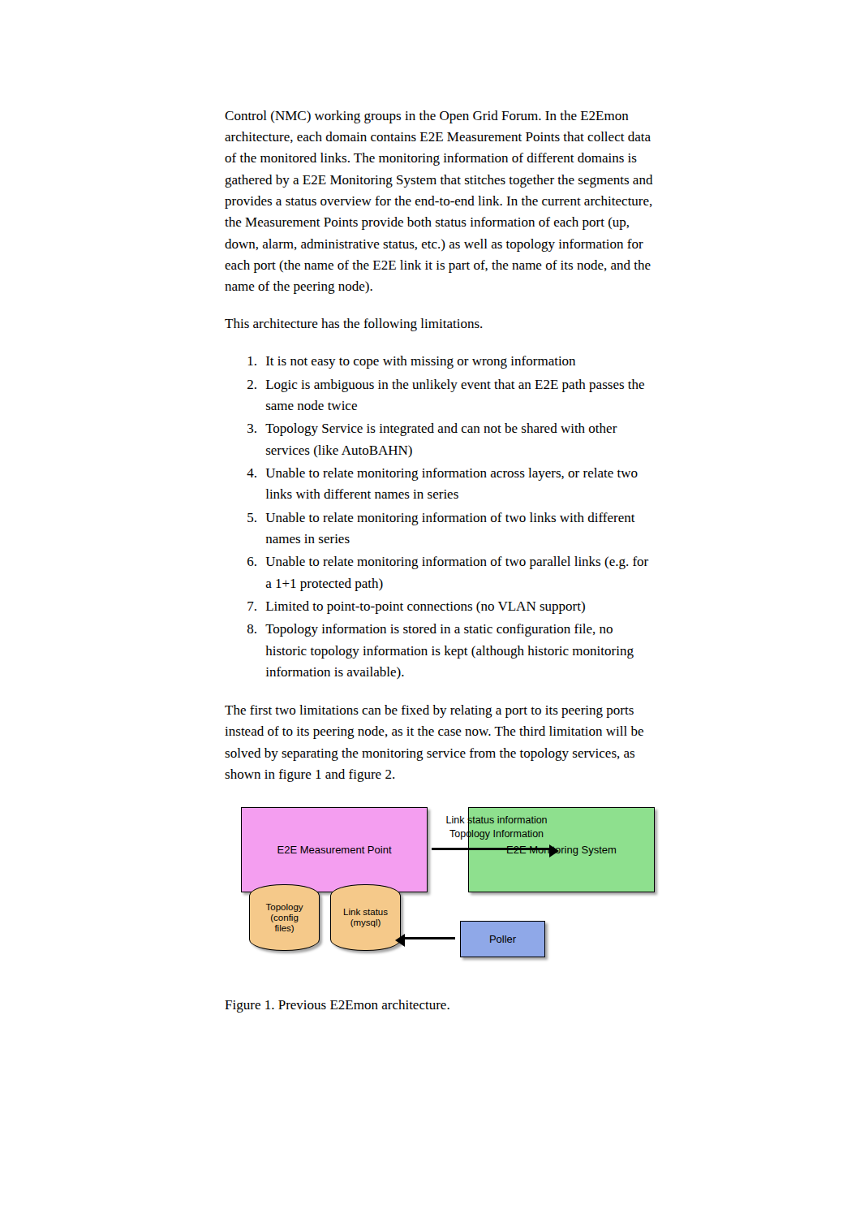Control (NMC) working groups in the Open Grid Forum. In the E2Emon architecture, each domain contains E2E Measurement Points that collect data of the monitored links. The monitoring information of different domains is gathered by a E2E Monitoring System that stitches together the segments and provides a status overview for the end-to-end link. In the current architecture, the Measurement Points provide both status information of each port (up, down, alarm, administrative status, etc.) as well as topology information for each port (the name of the E2E link it is part of, the name of its node, and the name of the peering node).
This architecture has the following limitations.
It is not easy to cope with missing or wrong information
Logic is ambiguous in the unlikely event that an E2E path passes the same node twice
Topology Service is integrated and can not be shared with other services (like AutoBAHN)
Unable to relate monitoring information across layers, or relate two links with different names in series
Unable to relate monitoring information of two links with different names in series
Unable to relate monitoring information of two parallel links (e.g. for a 1+1 protected path)
Limited to point-to-point connections (no VLAN support)
Topology information is stored in a static configuration file, no historic topology information is kept (although historic monitoring information is available).
The first two limitations can be fixed by relating a port to its peering ports instead of to its peering node, as it the case now. The third limitation will be solved by separating the monitoring service from the topology services, as shown in figure 1 and figure 2.
E2E Measurement Point
E2E Monitoring System
Topology
(config
files)
Link status
(mysql)
Poller
Link status information
Topology Information
Figure 1. Previous E2Emon architecture.